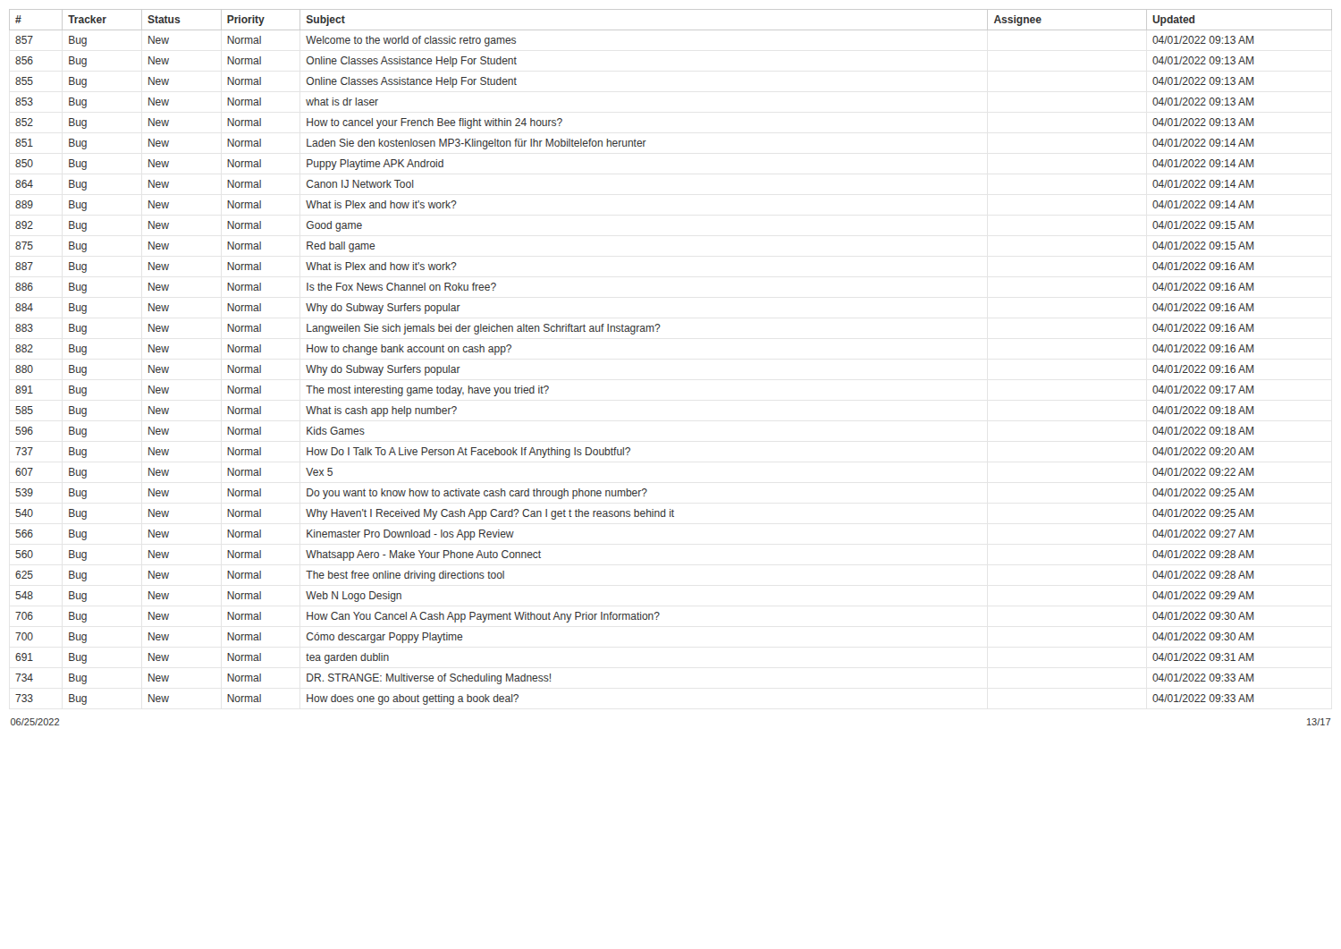| # | Tracker | Status | Priority | Subject | Assignee | Updated |
| --- | --- | --- | --- | --- | --- | --- |
| 857 | Bug | New | Normal | Welcome to the world of classic retro games | | 04/01/2022 09:13 AM |
| 856 | Bug | New | Normal | Online Classes Assistance Help For Student | | 04/01/2022 09:13 AM |
| 855 | Bug | New | Normal | Online Classes Assistance Help For Student | | 04/01/2022 09:13 AM |
| 853 | Bug | New | Normal | what is dr laser | | 04/01/2022 09:13 AM |
| 852 | Bug | New | Normal | How to cancel your French Bee flight within 24 hours? | | 04/01/2022 09:13 AM |
| 851 | Bug | New | Normal | Laden Sie den kostenlosen MP3-Klingelton für Ihr Mobiltelefon herunter | | 04/01/2022 09:14 AM |
| 850 | Bug | New | Normal | Puppy Playtime APK Android | | 04/01/2022 09:14 AM |
| 864 | Bug | New | Normal | Canon IJ Network Tool | | 04/01/2022 09:14 AM |
| 889 | Bug | New | Normal | What is Plex and how it's work? | | 04/01/2022 09:14 AM |
| 892 | Bug | New | Normal | Good game | | 04/01/2022 09:15 AM |
| 875 | Bug | New | Normal | Red ball game | | 04/01/2022 09:15 AM |
| 887 | Bug | New | Normal | What is Plex and how it's work? | | 04/01/2022 09:16 AM |
| 886 | Bug | New | Normal | Is the Fox News Channel on Roku free? | | 04/01/2022 09:16 AM |
| 884 | Bug | New | Normal | Why do Subway Surfers popular | | 04/01/2022 09:16 AM |
| 883 | Bug | New | Normal | Langweilen Sie sich jemals bei der gleichen alten Schriftart auf Instagram? | | 04/01/2022 09:16 AM |
| 882 | Bug | New | Normal | How to change bank account on cash app? | | 04/01/2022 09:16 AM |
| 880 | Bug | New | Normal | Why do Subway Surfers popular | | 04/01/2022 09:16 AM |
| 891 | Bug | New | Normal | The most interesting game today, have you tried it? | | 04/01/2022 09:17 AM |
| 585 | Bug | New | Normal | What is cash app help number? | | 04/01/2022 09:18 AM |
| 596 | Bug | New | Normal | Kids Games | | 04/01/2022 09:18 AM |
| 737 | Bug | New | Normal | How Do I Talk To A Live Person At Facebook If Anything Is Doubtful? | | 04/01/2022 09:20 AM |
| 607 | Bug | New | Normal | Vex 5 | | 04/01/2022 09:22 AM |
| 539 | Bug | New | Normal | Do you want to know how to activate cash card through phone number? | | 04/01/2022 09:25 AM |
| 540 | Bug | New | Normal | Why Haven't I Received My Cash App Card? Can I get t the reasons behind it | | 04/01/2022 09:25 AM |
| 566 | Bug | New | Normal | Kinemaster Pro Download - los App Review | | 04/01/2022 09:27 AM |
| 560 | Bug | New | Normal | Whatsapp Aero - Make Your Phone Auto Connect | | 04/01/2022 09:28 AM |
| 625 | Bug | New | Normal | The best free online driving directions tool | | 04/01/2022 09:28 AM |
| 548 | Bug | New | Normal | Web N Logo Design | | 04/01/2022 09:29 AM |
| 706 | Bug | New | Normal | How Can You Cancel A Cash App Payment Without Any Prior Information? | | 04/01/2022 09:30 AM |
| 700 | Bug | New | Normal | Cómo descargar Poppy Playtime | | 04/01/2022 09:30 AM |
| 691 | Bug | New | Normal | tea garden dublin | | 04/01/2022 09:31 AM |
| 734 | Bug | New | Normal | DR. STRANGE: Multiverse of Scheduling Madness! | | 04/01/2022 09:33 AM |
| 733 | Bug | New | Normal | How does one go about getting a book deal? | | 04/01/2022 09:33 AM |
| 06/25/2022 | 13/17 |